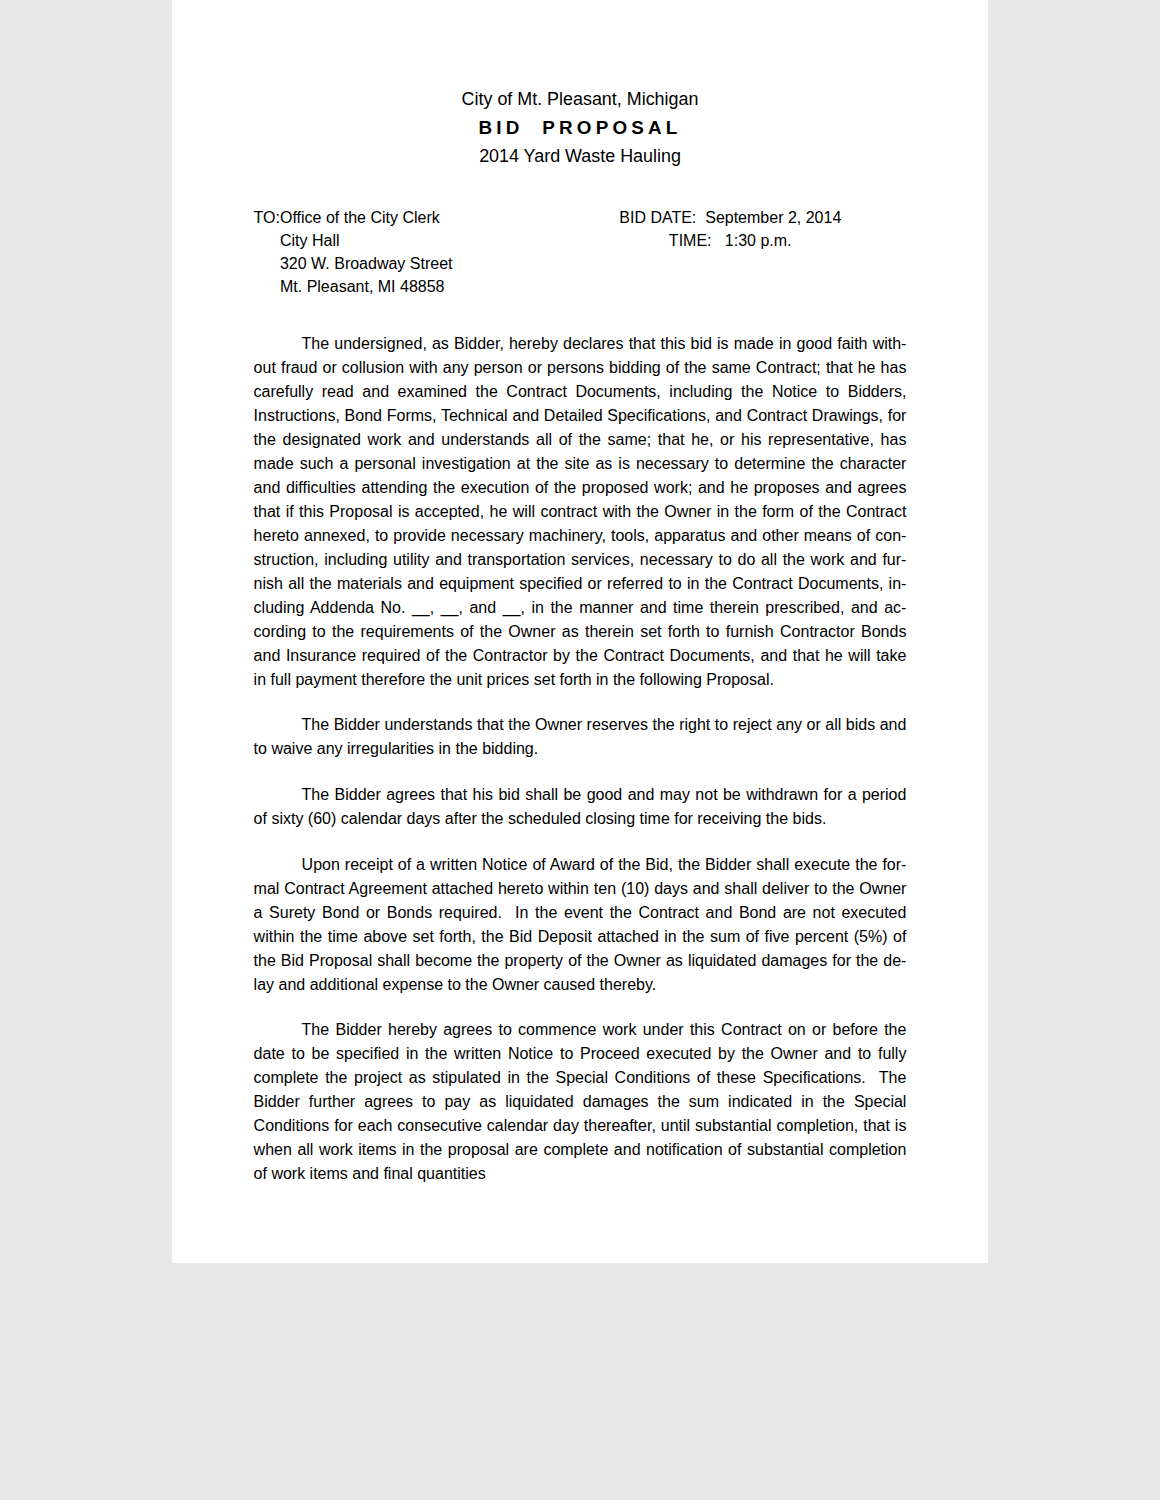City of Mt. Pleasant, Michigan
BID PROPOSAL
2014 Yard Waste Hauling
| TO: | Office of the City Clerk | BID DATE: September 2, 2014 |
| | City Hall | TIME: 1:30 p.m. |
| | 320 W. Broadway Street | |
| | Mt. Pleasant, MI 48858 | |
The undersigned, as Bidder, hereby declares that this bid is made in good faith without fraud or collusion with any person or persons bidding of the same Contract; that he has carefully read and examined the Contract Documents, including the Notice to Bidders, Instructions, Bond Forms, Technical and Detailed Specifications, and Contract Drawings, for the designated work and understands all of the same; that he, or his representative, has made such a personal investigation at the site as is necessary to determine the character and difficulties attending the execution of the proposed work; and he proposes and agrees that if this Proposal is accepted, he will contract with the Owner in the form of the Contract hereto annexed, to provide necessary machinery, tools, apparatus and other means of construction, including utility and transportation services, necessary to do all the work and furnish all the materials and equipment specified or referred to in the Contract Documents, including Addenda No. __, __, and __, in the manner and time therein prescribed, and according to the requirements of the Owner as therein set forth to furnish Contractor Bonds and Insurance required of the Contractor by the Contract Documents, and that he will take in full payment therefore the unit prices set forth in the following Proposal.
The Bidder understands that the Owner reserves the right to reject any or all bids and to waive any irregularities in the bidding.
The Bidder agrees that his bid shall be good and may not be withdrawn for a period of sixty (60) calendar days after the scheduled closing time for receiving the bids.
Upon receipt of a written Notice of Award of the Bid, the Bidder shall execute the formal Contract Agreement attached hereto within ten (10) days and shall deliver to the Owner a Surety Bond or Bonds required. In the event the Contract and Bond are not executed within the time above set forth, the Bid Deposit attached in the sum of five percent (5%) of the Bid Proposal shall become the property of the Owner as liquidated damages for the delay and additional expense to the Owner caused thereby.
The Bidder hereby agrees to commence work under this Contract on or before the date to be specified in the written Notice to Proceed executed by the Owner and to fully complete the project as stipulated in the Special Conditions of these Specifications. The Bidder further agrees to pay as liquidated damages the sum indicated in the Special Conditions for each consecutive calendar day thereafter, until substantial completion, that is when all work items in the proposal are complete and notification of substantial completion of work items and final quantities